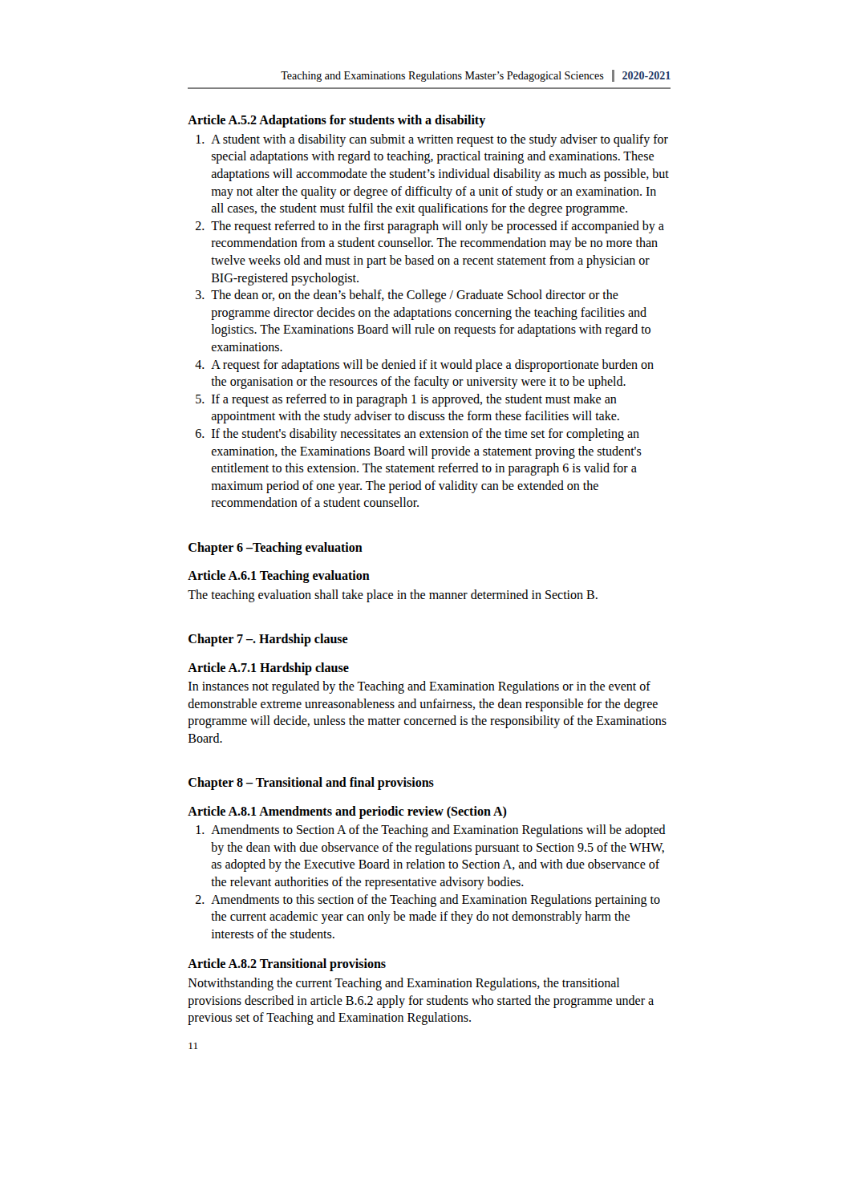Teaching and Examinations Regulations Master’s Pedagogical Sciences 2020-2021
Article A.5.2 Adaptations for students with a disability
A student with a disability can submit a written request to the study adviser to qualify for special adaptations with regard to teaching, practical training and examinations. These adaptations will accommodate the student’s individual disability as much as possible, but may not alter the quality or degree of difficulty of a unit of study or an examination. In all cases, the student must fulfil the exit qualifications for the degree programme.
The request referred to in the first paragraph will only be processed if accompanied by a recommendation from a student counsellor. The recommendation may be no more than twelve weeks old and must in part be based on a recent statement from a physician or BIG-registered psychologist.
The dean or, on the dean’s behalf, the College / Graduate School director or the programme director decides on the adaptations concerning the teaching facilities and logistics. The Examinations Board will rule on requests for adaptations with regard to examinations.
A request for adaptations will be denied if it would place a disproportionate burden on the organisation or the resources of the faculty or university were it to be upheld.
If a request as referred to in paragraph 1 is approved, the student must make an appointment with the study adviser to discuss the form these facilities will take.
If the student's disability necessitates an extension of the time set for completing an examination, the Examinations Board will provide a statement proving the student's entitlement to this extension. The statement referred to in paragraph 6 is valid for a maximum period of one year. The period of validity can be extended on the recommendation of a student counsellor.
Chapter 6 –Teaching evaluation
Article A.6.1 Teaching evaluation
The teaching evaluation shall take place in the manner determined in Section B.
Chapter 7 –. Hardship clause
Article A.7.1 Hardship clause
In instances not regulated by the Teaching and Examination Regulations or in the event of demonstrable extreme unreasonableness and unfairness, the dean responsible for the degree programme will decide, unless the matter concerned is the responsibility of the Examinations Board.
Chapter 8 – Transitional and final provisions
Article A.8.1 Amendments and periodic review (Section A)
Amendments to Section A of the Teaching and Examination Regulations will be adopted by the dean with due observance of the regulations pursuant to Section 9.5 of the WHW, as adopted by the Executive Board in relation to Section A, and with due observance of the relevant authorities of the representative advisory bodies.
Amendments to this section of the Teaching and Examination Regulations pertaining to the current academic year can only be made if they do not demonstrably harm the interests of the students.
Article A.8.2 Transitional provisions
Notwithstanding the current Teaching and Examination Regulations, the transitional provisions described in article B.6.2 apply for students who started the programme under a previous set of Teaching and Examination Regulations.
11